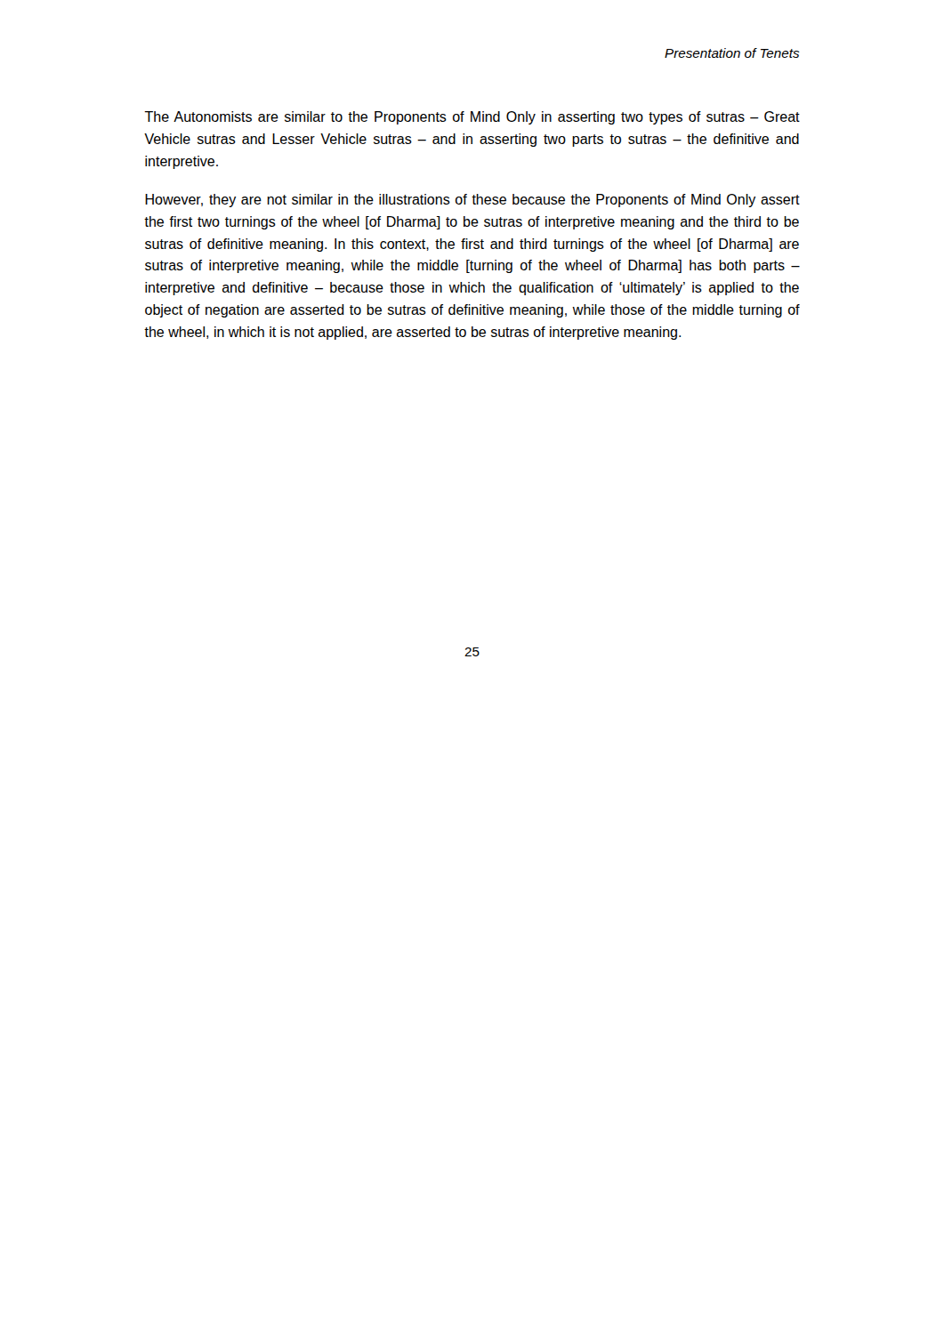Presentation of Tenets
The Autonomists are similar to the Proponents of Mind Only in asserting two types of sutras – Great Vehicle sutras and Lesser Vehicle sutras – and in asserting two parts to sutras – the definitive and interpretive.
However, they are not similar in the illustrations of these because the Proponents of Mind Only assert the first two turnings of the wheel [of Dharma] to be sutras of interpretive meaning and the third to be sutras of definitive meaning. In this context, the first and third turnings of the wheel [of Dharma] are sutras of interpretive meaning, while the middle [turning of the wheel of Dharma] has both parts – interpretive and definitive – because those in which the qualification of ‘ultimately’ is applied to the object of negation are asserted to be sutras of definitive meaning, while those of the middle turning of the wheel, in which it is not applied, are asserted to be sutras of interpretive meaning.
25